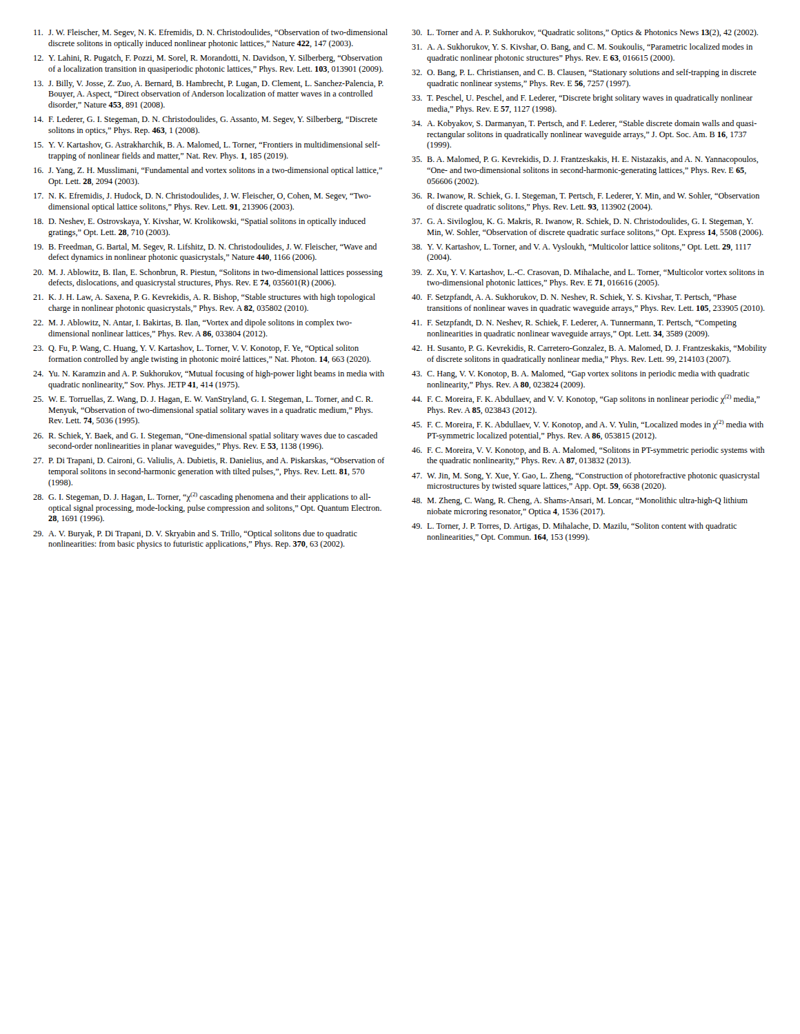J. W. Fleischer, M. Segev, N. K. Efremidis, D. N. Christodoulides, “Observation of two-dimensional discrete solitons in optically induced nonlinear photonic lattices,” Nature 422, 147 (2003).
Y. Lahini, R. Pugatch, F. Pozzi, M. Sorel, R. Morandotti, N. Davidson, Y. Silberberg, “Observation of a localization transition in quasiperiodic photonic lattices,” Phys. Rev. Lett. 103, 013901 (2009).
J. Billy, V. Josse, Z. Zuo, A. Bernard, B. Hambrecht, P. Lugan, D. Clement, L. Sanchez-Palencia, P. Bouyer, A. Aspect, “Direct observation of Anderson localization of matter waves in a controlled disorder,” Nature 453, 891 (2008).
F. Lederer, G. I. Stegeman, D. N. Christodoulides, G. Assanto, M. Segev, Y. Silberberg, “Discrete solitons in optics,” Phys. Rep. 463, 1 (2008).
Y. V. Kartashov, G. Astrakharchik, B. A. Malomed, L. Torner, “Frontiers in multidimensional self-trapping of nonlinear fields and matter,” Nat. Rev. Phys. 1, 185 (2019).
J. Yang, Z. H. Musslimani, “Fundamental and vortex solitons in a two-dimensional optical lattice,” Opt. Lett. 28, 2094 (2003).
N. K. Efremidis, J. Hudock, D. N. Christodoulides, J. W. Fleischer, O, Cohen, M. Segev, “Two-dimensional optical lattice solitons,” Phys. Rev. Lett. 91, 213906 (2003).
D. Neshev, E. Ostrovskaya, Y. Kivshar, W. Krolikowski, “Spatial solitons in optically induced gratings,” Opt. Lett. 28, 710 (2003).
B. Freedman, G. Bartal, M. Segev, R. Lifshitz, D. N. Christodoulides, J. W. Fleischer, “Wave and defect dynamics in nonlinear photonic quasicrystals,” Nature 440, 1166 (2006).
M. J. Ablowitz, B. Ilan, E. Schonbrun, R. Piestun, “Solitons in two-dimensional lattices possessing defects, dislocations, and quasicrystal structures, Phys. Rev. E 74, 035601(R) (2006).
K. J. H. Law, A. Saxena, P. G. Kevrekidis, A. R. Bishop, “Stable structures with high topological charge in nonlinear photonic quasicrystals,” Phys. Rev. A 82, 035802 (2010).
M. J. Ablowitz, N. Antar, I. Bakirtas, B. Ilan, “Vortex and dipole solitons in complex two-dimensional nonlinear lattices,” Phys. Rev. A 86, 033804 (2012).
Q. Fu, P. Wang, C. Huang, Y. V. Kartashov, L. Torner, V. V. Konotop, F. Ye, “Optical soliton formation controlled by angle twisting in photonic moiré lattices,” Nat. Photon. 14, 663 (2020).
Yu. N. Karamzin and A. P. Sukhorukov, “Mutual focusing of high-power light beams in media with quadratic nonlinearity,” Sov. Phys. JETP 41, 414 (1975).
W. E. Torruellas, Z. Wang, D. J. Hagan, E. W. VanStryland, G. I. Stegeman, L. Torner, and C. R. Menyuk, “Observation of two-dimensional spatial solitary waves in a quadratic medium,” Phys. Rev. Lett. 74, 5036 (1995).
R. Schiek, Y. Baek, and G. I. Stegeman, “One-dimensional spatial solitary waves due to cascaded second-order nonlinearities in planar waveguides,” Phys. Rev. E 53, 1138 (1996).
P. Di Trapani, D. Caironi, G. Valiulis, A. Dubietis, R. Danielius, and A. Piskarskas, “Observation of temporal solitons in second-harmonic generation with tilted pulses,”, Phys. Rev. Lett. 81, 570 (1998).
G. I. Stegeman, D. J. Hagan, L. Torner, “χ(2) cascading phenomena and their applications to all-optical signal processing, mode-locking, pulse compression and solitons,” Opt. Quantum Electron. 28, 1691 (1996).
A. V. Buryak, P. Di Trapani, D. V. Skryabin and S. Trillo, “Optical solitons due to quadratic nonlinearities: from basic physics to futuristic applications,” Phys. Rep. 370, 63 (2002).
L. Torner and A. P. Sukhorukov, “Quadratic solitons,” Optics & Photonics News 13(2), 42 (2002).
A. A. Sukhorukov, Y. S. Kivshar, O. Bang, and C. M. Soukoulis, “Parametric localized modes in quadratic nonlinear photonic structures” Phys. Rev. E 63, 016615 (2000).
O. Bang, P. L. Christiansen, and C. B. Clausen, “Stationary solutions and self-trapping in discrete quadratic nonlinear systems,” Phys. Rev. E 56, 7257 (1997).
T. Peschel, U. Peschel, and F. Lederer, “Discrete bright solitary waves in quadratically nonlinear media,” Phys. Rev. E 57, 1127 (1998).
A. Kobyakov, S. Darmanyan, T. Pertsch, and F. Lederer, “Stable discrete domain walls and quasi-rectangular solitons in quadratically nonlinear waveguide arrays,” J. Opt. Soc. Am. B 16, 1737 (1999).
B. A. Malomed, P. G. Kevrekidis, D. J. Frantzeskakis, H. E. Nistazakis, and A. N. Yannacopoulos, “One- and two-dimensional solitons in second-harmonic-generating lattices,” Phys. Rev. E 65, 056606 (2002).
R. Iwanow, R. Schiek, G. I. Stegeman, T. Pertsch, F. Lederer, Y. Min, and W. Sohler, “Observation of discrete quadratic solitons,” Phys. Rev. Lett. 93, 113902 (2004).
G. A. Siviloglou, K. G. Makris, R. Iwanow, R. Schiek, D. N. Christodoulides, G. I. Stegeman, Y. Min, W. Sohler, “Observation of discrete quadratic surface solitons,” Opt. Express 14, 5508 (2006).
Y. V. Kartashov, L. Torner, and V. A. Vysloukh, “Multicolor lattice solitons,” Opt. Lett. 29, 1117 (2004).
Z. Xu, Y. V. Kartashov, L.-C. Crasovan, D. Mihalache, and L. Torner, “Multicolor vortex solitons in two-dimensional photonic lattices,” Phys. Rev. E 71, 016616 (2005).
F. Setzpfandt, A. A. Sukhorukov, D. N. Neshev, R. Schiek, Y. S. Kivshar, T. Pertsch, “Phase transitions of nonlinear waves in quadratic waveguide arrays,” Phys. Rev. Lett. 105, 233905 (2010).
F. Setzpfandt, D. N. Neshev, R. Schiek, F. Lederer, A. Tunnermann, T. Pertsch, “Competing nonlinearities in quadratic nonlinear waveguide arrays,” Opt. Lett. 34, 3589 (2009).
H. Susanto, P. G. Kevrekidis, R. Carretero-Gonzalez, B. A. Malomed, D. J. Frantzeskakis, “Mobility of discrete solitons in quadratically nonlinear media,” Phys. Rev. Lett. 99, 214103 (2007).
C. Hang, V. V. Konotop, B. A. Malomed, “Gap vortex solitons in periodic media with quadratic nonlinearity,” Phys. Rev. A 80, 023824 (2009).
F. C. Moreira, F. K. Abdullaev, and V. V. Konotop, “Gap solitons in nonlinear periodic χ(2) media,” Phys. Rev. A 85, 023843 (2012).
F. C. Moreira, F. K. Abdullaev, V. V. Konotop, and A. V. Yulin, “Localized modes in χ(2) media with PT-symmetric localized potential,” Phys. Rev. A 86, 053815 (2012).
F. C. Moreira, V. V. Konotop, and B. A. Malomed, “Solitons in PT-symmetric periodic systems with the quadratic nonlinearity,” Phys. Rev. A 87, 013832 (2013).
W. Jin, M. Song, Y. Xue, Y. Gao, L. Zheng, “Construction of photorefractive photonic quasicrystal microstructures by twisted square lattices,” App. Opt. 59, 6638 (2020).
M. Zheng, C. Wang, R. Cheng, A. Shams-Ansari, M. Loncar, “Monolithic ultra-high-Q lithium niobate microring resonator,” Optica 4, 1536 (2017).
L. Torner, J. P. Torres, D. Artigas, D. Mihalache, D. Mazilu, “Soliton content with quadratic nonlinearities,” Opt. Commun. 164, 153 (1999).